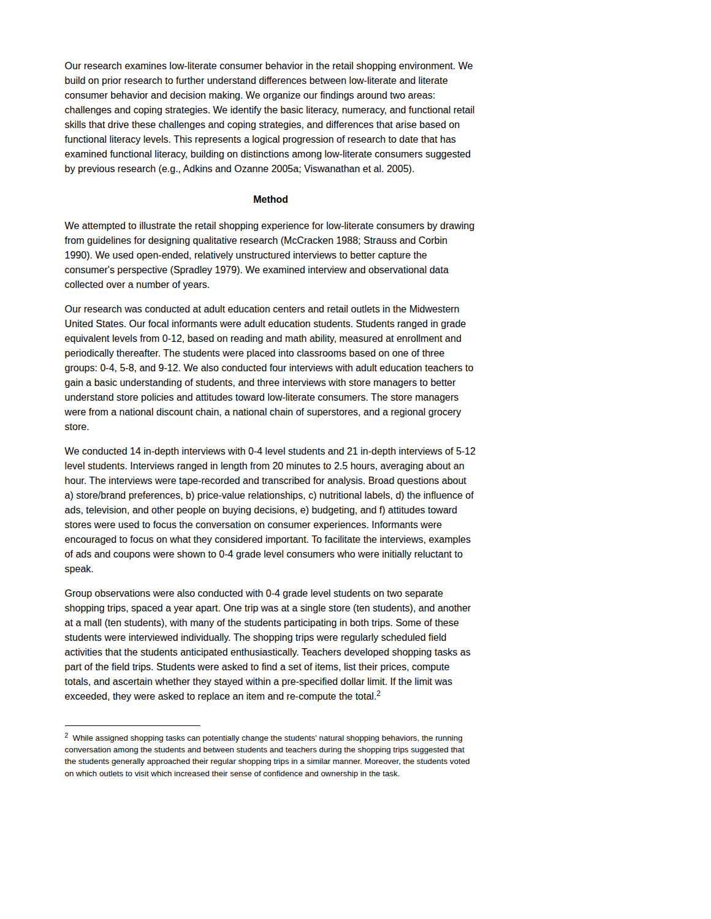Our research examines low-literate consumer behavior in the retail shopping environment. We build on prior research to further understand differences between low-literate and literate consumer behavior and decision making. We organize our findings around two areas: challenges and coping strategies. We identify the basic literacy, numeracy, and functional retail skills that drive these challenges and coping strategies, and differences that arise based on functional literacy levels. This represents a logical progression of research to date that has examined functional literacy, building on distinctions among low-literate consumers suggested by previous research (e.g., Adkins and Ozanne 2005a; Viswanathan et al. 2005).
Method
We attempted to illustrate the retail shopping experience for low-literate consumers by drawing from guidelines for designing qualitative research (McCracken 1988; Strauss and Corbin 1990). We used open-ended, relatively unstructured interviews to better capture the consumer's perspective (Spradley 1979). We examined interview and observational data collected over a number of years.
Our research was conducted at adult education centers and retail outlets in the Midwestern United States. Our focal informants were adult education students. Students ranged in grade equivalent levels from 0-12, based on reading and math ability, measured at enrollment and periodically thereafter. The students were placed into classrooms based on one of three groups: 0-4, 5-8, and 9-12. We also conducted four interviews with adult education teachers to gain a basic understanding of students, and three interviews with store managers to better understand store policies and attitudes toward low-literate consumers. The store managers were from a national discount chain, a national chain of superstores, and a regional grocery store.
We conducted 14 in-depth interviews with 0-4 level students and 21 in-depth interviews of 5-12 level students. Interviews ranged in length from 20 minutes to 2.5 hours, averaging about an hour. The interviews were tape-recorded and transcribed for analysis. Broad questions about a) store/brand preferences, b) price-value relationships, c) nutritional labels, d) the influence of ads, television, and other people on buying decisions, e) budgeting, and f) attitudes toward stores were used to focus the conversation on consumer experiences. Informants were encouraged to focus on what they considered important. To facilitate the interviews, examples of ads and coupons were shown to 0-4 grade level consumers who were initially reluctant to speak.
Group observations were also conducted with 0-4 grade level students on two separate shopping trips, spaced a year apart. One trip was at a single store (ten students), and another at a mall (ten students), with many of the students participating in both trips. Some of these students were interviewed individually. The shopping trips were regularly scheduled field activities that the students anticipated enthusiastically. Teachers developed shopping tasks as part of the field trips. Students were asked to find a set of items, list their prices, compute totals, and ascertain whether they stayed within a pre-specified dollar limit. If the limit was exceeded, they were asked to replace an item and re-compute the total.2
2 While assigned shopping tasks can potentially change the students' natural shopping behaviors, the running conversation among the students and between students and teachers during the shopping trips suggested that the students generally approached their regular shopping trips in a similar manner. Moreover, the students voted on which outlets to visit which increased their sense of confidence and ownership in the task.